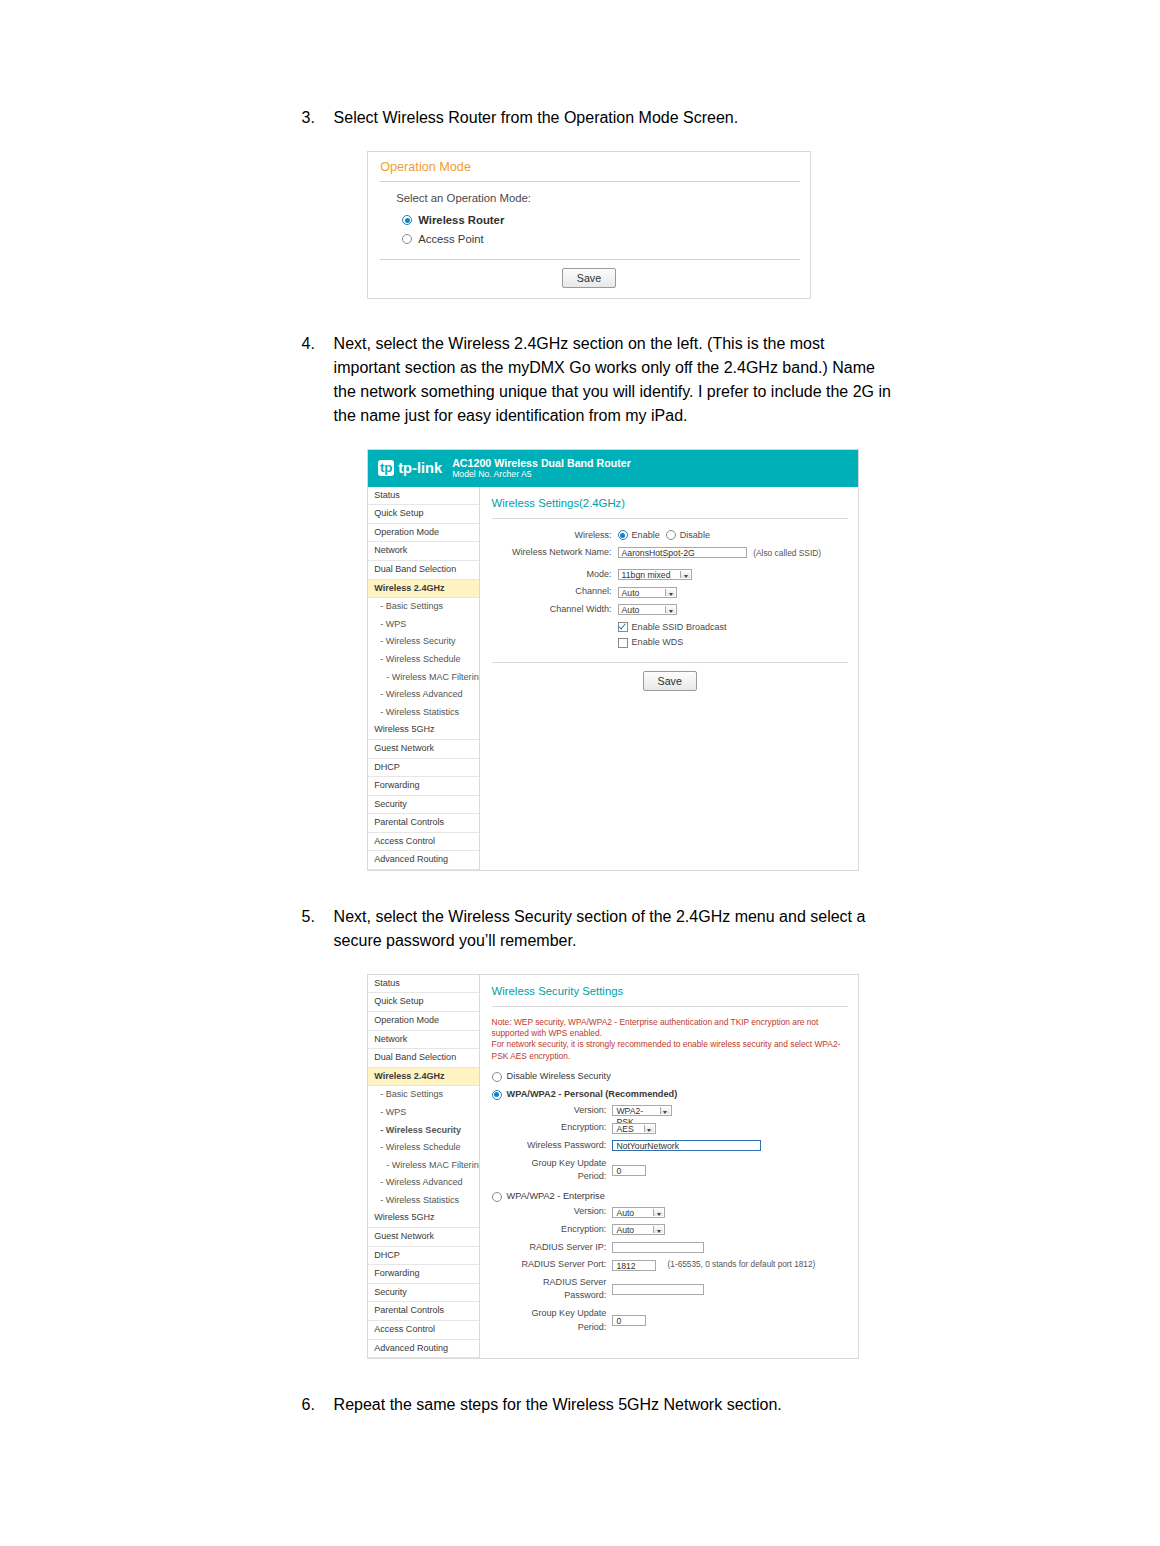Select Wireless Router from the Operation Mode Screen.
Operation Mode
Select an Operation Mode:
Wireless Router
Access Point
Save
Next, select the Wireless 2.4GHz section on the left. (This is the most important section as the myDMX Go works only off the 2.4GHz band.) Name the network something unique that you will identify. I prefer to include the 2G in the name just for easy identification from my iPad.
tptp-link
AC1200 Wireless Dual Band Router
Model No. Archer A5
Status
Quick Setup
Operation Mode
Network
Dual Band Selection
Wireless 2.4GHz
- Basic Settings
- WPS
- Wireless Security
- Wireless Schedule
- Wireless MAC Filtering
- Wireless Advanced
- Wireless Statistics
Wireless 5GHz
Guest Network
DHCP
Forwarding
Security
Parental Controls
Access Control
Advanced Routing
Wireless Settings(2.4GHz)
Wireless:
Enable Disable
Wireless Network Name:
AaronsHotSpot-2G (Also called SSID)
Mode:
11bgn mixed
Channel:
Auto
Channel Width:
Auto
Enable SSID Broadcast
Enable WDS
Save
Next, select the Wireless Security section of the 2.4GHz menu and select a secure password you’ll remember.
Status
Quick Setup
Operation Mode
Network
Dual Band Selection
Wireless 2.4GHz
- Basic Settings
- WPS
- Wireless Security
- Wireless Schedule
- Wireless MAC Filtering
- Wireless Advanced
- Wireless Statistics
Wireless 5GHz
Guest Network
DHCP
Forwarding
Security
Parental Controls
Access Control
Advanced Routing
Wireless Security Settings
Note: WEP security, WPA/WPA2 - Enterprise authentication and TKIP encryption are not supported with WPS enabled.
For network security, it is strongly recommended to enable wireless security and select WPA2-PSK AES encryption.
Disable Wireless Security
WPA/WPA2 - Personal (Recommended)
Version:
WPA2-PSK
Encryption:
AES
Wireless Password:
NotYourNetwork
Group Key Update Period:
0
WPA/WPA2 - Enterprise
Version:
Auto
Encryption:
Auto
RADIUS Server IP:
RADIUS Server Port:
1812 (1-65535, 0 stands for default port 1812)
RADIUS Server Password:
Group Key Update Period:
0
Repeat the same steps for the Wireless 5GHz Network section.